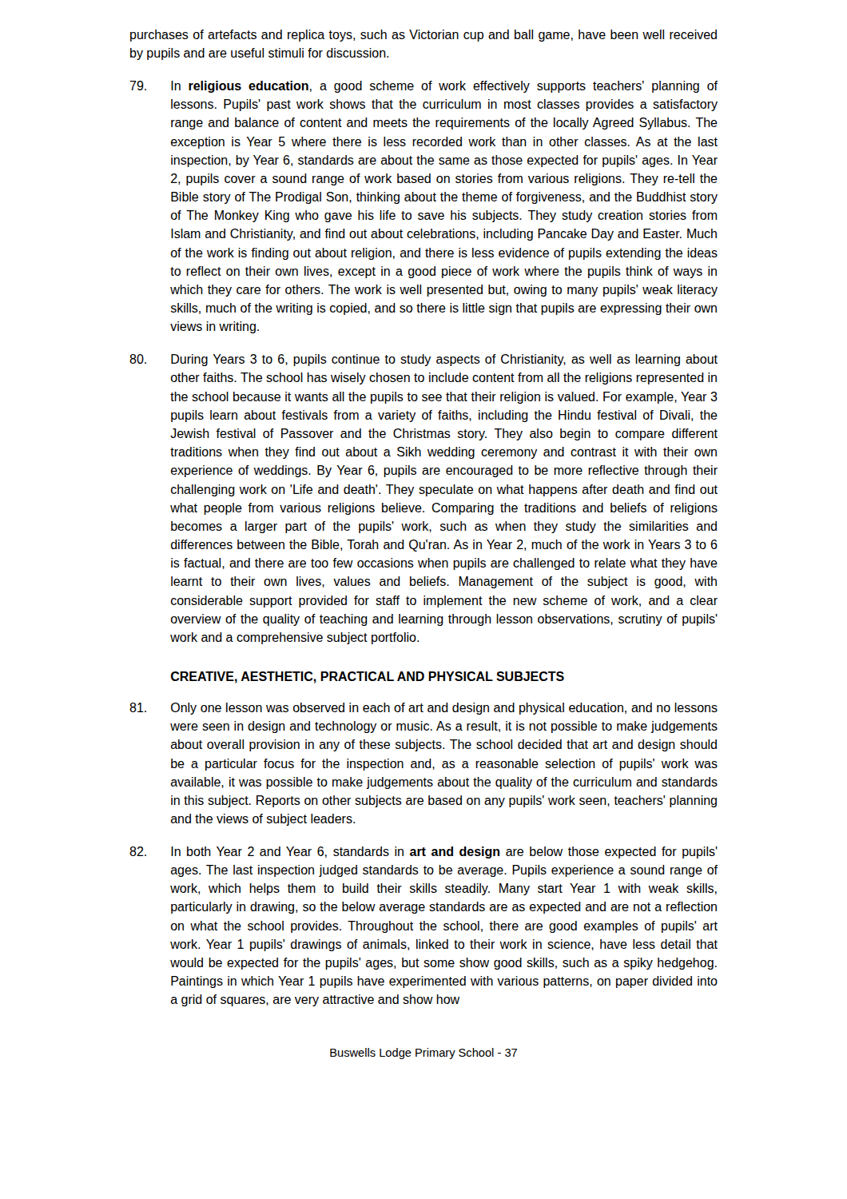purchases of artefacts and replica toys, such as Victorian cup and ball game, have been well received by pupils and are useful stimuli for discussion.
79. In religious education, a good scheme of work effectively supports teachers' planning of lessons. Pupils' past work shows that the curriculum in most classes provides a satisfactory range and balance of content and meets the requirements of the locally Agreed Syllabus. The exception is Year 5 where there is less recorded work than in other classes. As at the last inspection, by Year 6, standards are about the same as those expected for pupils' ages. In Year 2, pupils cover a sound range of work based on stories from various religions. They re-tell the Bible story of The Prodigal Son, thinking about the theme of forgiveness, and the Buddhist story of The Monkey King who gave his life to save his subjects. They study creation stories from Islam and Christianity, and find out about celebrations, including Pancake Day and Easter. Much of the work is finding out about religion, and there is less evidence of pupils extending the ideas to reflect on their own lives, except in a good piece of work where the pupils think of ways in which they care for others. The work is well presented but, owing to many pupils' weak literacy skills, much of the writing is copied, and so there is little sign that pupils are expressing their own views in writing.
80. During Years 3 to 6, pupils continue to study aspects of Christianity, as well as learning about other faiths. The school has wisely chosen to include content from all the religions represented in the school because it wants all the pupils to see that their religion is valued. For example, Year 3 pupils learn about festivals from a variety of faiths, including the Hindu festival of Divali, the Jewish festival of Passover and the Christmas story. They also begin to compare different traditions when they find out about a Sikh wedding ceremony and contrast it with their own experience of weddings. By Year 6, pupils are encouraged to be more reflective through their challenging work on 'Life and death'. They speculate on what happens after death and find out what people from various religions believe. Comparing the traditions and beliefs of religions becomes a larger part of the pupils' work, such as when they study the similarities and differences between the Bible, Torah and Qu'ran. As in Year 2, much of the work in Years 3 to 6 is factual, and there are too few occasions when pupils are challenged to relate what they have learnt to their own lives, values and beliefs. Management of the subject is good, with considerable support provided for staff to implement the new scheme of work, and a clear overview of the quality of teaching and learning through lesson observations, scrutiny of pupils' work and a comprehensive subject portfolio.
Creative, aesthetic, practical and physical subjects
81. Only one lesson was observed in each of art and design and physical education, and no lessons were seen in design and technology or music. As a result, it is not possible to make judgements about overall provision in any of these subjects. The school decided that art and design should be a particular focus for the inspection and, as a reasonable selection of pupils' work was available, it was possible to make judgements about the quality of the curriculum and standards in this subject. Reports on other subjects are based on any pupils' work seen, teachers' planning and the views of subject leaders.
82. In both Year 2 and Year 6, standards in art and design are below those expected for pupils' ages. The last inspection judged standards to be average. Pupils experience a sound range of work, which helps them to build their skills steadily. Many start Year 1 with weak skills, particularly in drawing, so the below average standards are as expected and are not a reflection on what the school provides. Throughout the school, there are good examples of pupils' art work. Year 1 pupils' drawings of animals, linked to their work in science, have less detail that would be expected for the pupils' ages, but some show good skills, such as a spiky hedgehog. Paintings in which Year 1 pupils have experimented with various patterns, on paper divided into a grid of squares, are very attractive and show how
Buswells Lodge Primary School - 37